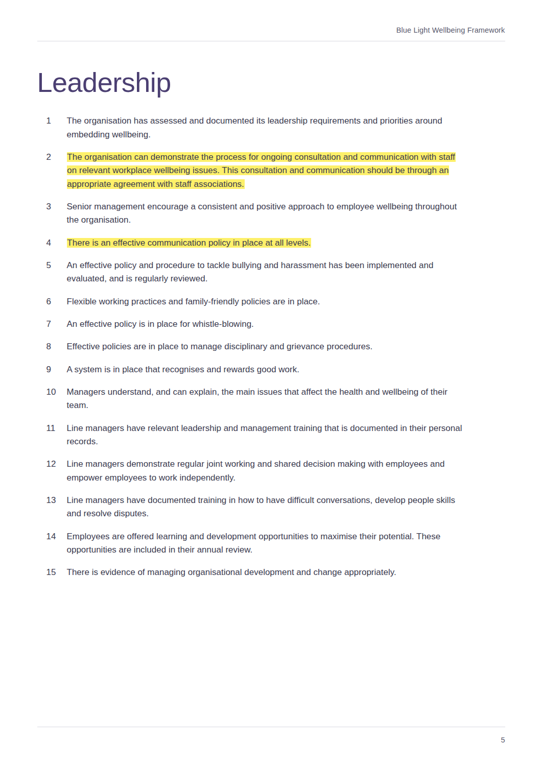Blue Light Wellbeing Framework
Leadership
The organisation has assessed and documented its leadership requirements and priorities around embedding wellbeing.
The organisation can demonstrate the process for ongoing consultation and communication with staff on relevant workplace wellbeing issues. This consultation and communication should be through an appropriate agreement with staff associations.
Senior management encourage a consistent and positive approach to employee wellbeing throughout the organisation.
There is an effective communication policy in place at all levels.
An effective policy and procedure to tackle bullying and harassment has been implemented and evaluated, and is regularly reviewed.
Flexible working practices and family-friendly policies are in place.
An effective policy is in place for whistle-blowing.
Effective policies are in place to manage disciplinary and grievance procedures.
A system is in place that recognises and rewards good work.
Managers understand, and can explain, the main issues that affect the health and wellbeing of their team.
Line managers have relevant leadership and management training that is documented in their personal records.
Line managers demonstrate regular joint working and shared decision making with employees and empower employees to work independently.
Line managers have documented training in how to have difficult conversations, develop people skills and resolve disputes.
Employees are offered learning and development opportunities to maximise their potential. These opportunities are included in their annual review.
There is evidence of managing organisational development and change appropriately.
5